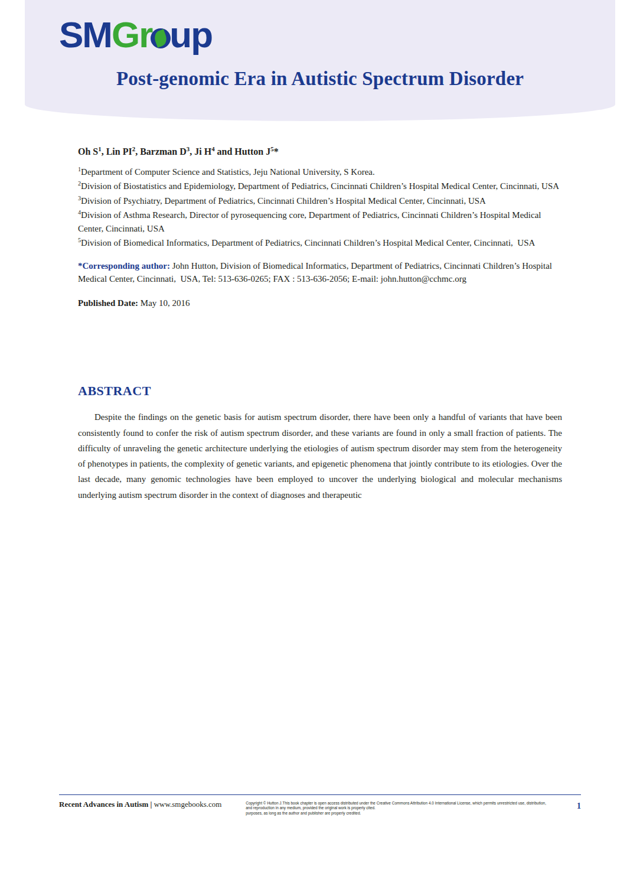SM Gr up
Post-genomic Era in Autistic Spectrum Disorder
Oh S1, Lin PI2, Barzman D3, Ji H4 and Hutton J5*
1Department of Computer Science and Statistics, Jeju National University, S Korea.
2Division of Biostatistics and Epidemiology, Department of Pediatrics, Cincinnati Children’s Hospital Medical Center, Cincinnati, USA
3Division of Psychiatry, Department of Pediatrics, Cincinnati Children’s Hospital Medical Center, Cincinnati, USA
4Division of Asthma Research, Director of pyrosequencing core, Department of Pediatrics, Cincinnati Children’s Hospital Medical Center, Cincinnati, USA
5Division of Biomedical Informatics, Department of Pediatrics, Cincinnati Children’s Hospital Medical Center, Cincinnati, USA
*Corresponding author: John Hutton, Division of Biomedical Informatics, Department of Pediatrics, Cincinnati Children’s Hospital Medical Center, Cincinnati, USA, Tel: 513-636-0265; FAX : 513-636-2056; E-mail: john.hutton@cchmc.org
Published Date: May 10, 2016
ABSTRACT
Despite the findings on the genetic basis for autism spectrum disorder, there have been only a handful of variants that have been consistently found to confer the risk of autism spectrum disorder, and these variants are found in only a small fraction of patients. The difficulty of unraveling the genetic architecture underlying the etiologies of autism spectrum disorder may stem from the heterogeneity of phenotypes in patients, the complexity of genetic variants, and epigenetic phenomena that jointly contribute to its etiologies. Over the last decade, many genomic technologies have been employed to uncover the underlying biological and molecular mechanisms underlying autism spectrum disorder in the context of diagnoses and therapeutic
Recent Advances in Autism | www.smgebooks.com
Copyright © Hutton J.This book chapter is open access distributed under the Creative Commons Attribution 4.0 International License, which permits unrestricted use, distribution, and reproduction in any medium, provided the original work is properly cited.
purposes, as long as the author and publisher are properly credited.
1